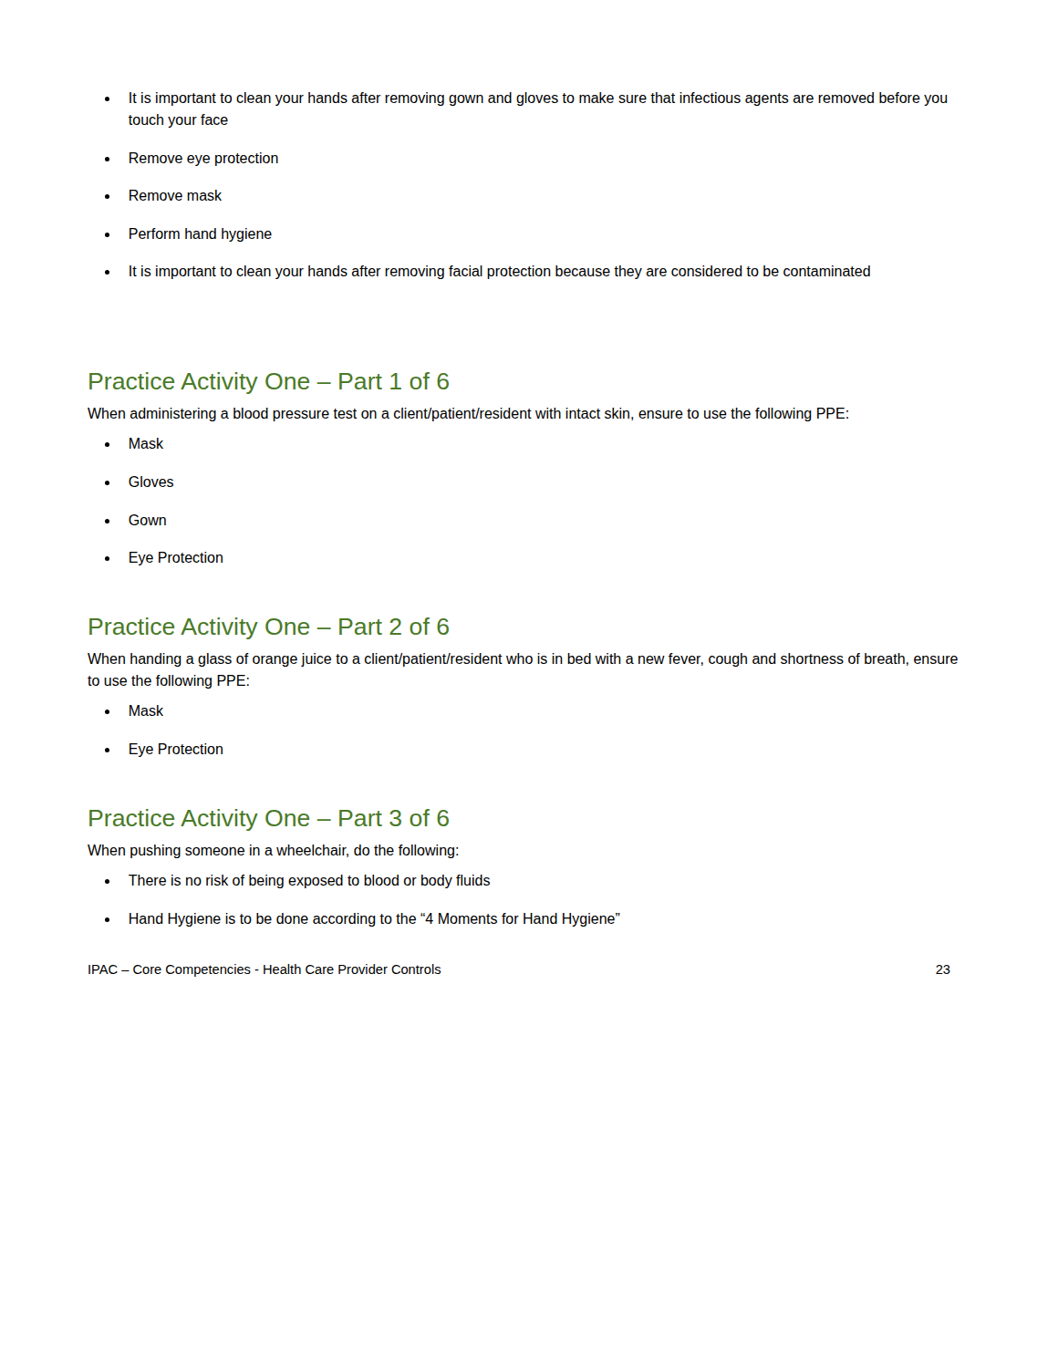It is important to clean your hands after removing gown and gloves to make sure that infectious agents are removed before you touch your face
Remove eye protection
Remove mask
Perform hand hygiene
It is important to clean your hands after removing facial protection because they are considered to be contaminated
Practice Activity One – Part 1 of 6
When administering a blood pressure test on a client/patient/resident with intact skin, ensure to use the following PPE:
Mask
Gloves
Gown
Eye Protection
Practice Activity One – Part 2 of 6
When handing a glass of orange juice to a client/patient/resident who is in bed with a new fever, cough and shortness of breath, ensure to use the following PPE:
Mask
Eye Protection
Practice Activity One – Part 3 of 6
When pushing someone in a wheelchair, do the following:
There is no risk of being exposed to blood or body fluids
Hand Hygiene is to be done according to the “4 Moments for Hand Hygiene”
IPAC – Core Competencies - Health Care Provider Controls 23